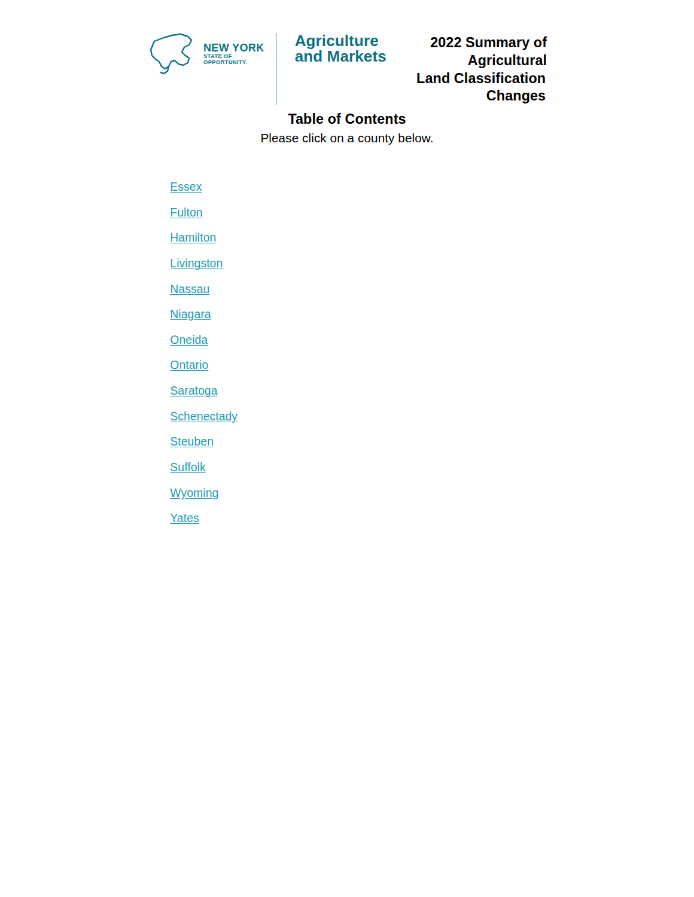NEW YORK STATE OF OPPORTUNITY.
Agriculture
and Markets
2022 Summary of Agricultural Land Classification Changes
Table of Contents
Please click on a county below.
Essex
Fulton
Hamilton
Livingston
Nassau
Niagara
Oneida
Ontario
Saratoga
Schenectady
Steuben
Suffolk
Wyoming
Yates